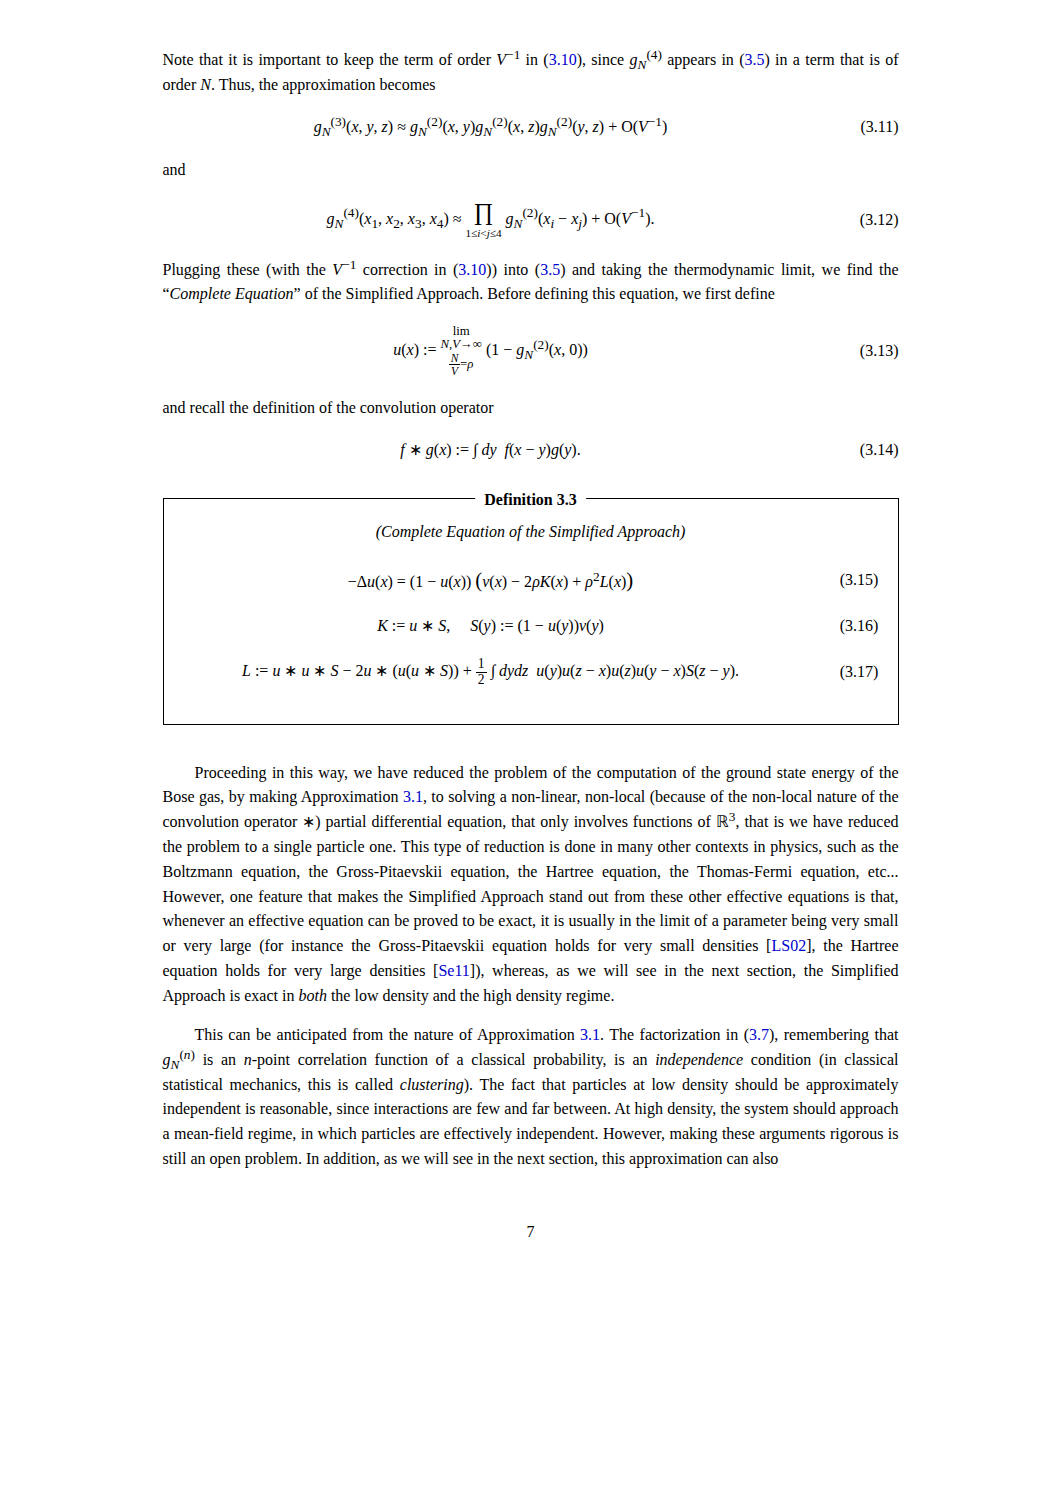Note that it is important to keep the term of order V−1 in (3.10), since gN(4) appears in (3.5) in a term that is of order N. Thus, the approximation becomes
gN(3)(x, y, z) ≈ gN(2)(x, y)gN(2)(x, z)gN(2)(y, z) + O(V−1)
(3.11)
and
gN(4)(x1, x2, x3, x4) ≈ ∏
1≤i<j≤4 gN(2)(xi − xj) + O(V−1).
(3.12)
Plugging these (with the V−1 correction in (3.10)) into (3.5) and taking the thermodynamic limit, we find the “Complete Equation” of the Simplified Approach. Before defining this equation, we first define
u(x) := lim
N,V→∞
NV=ρ (1 − gN(2)(x, 0))
(3.13)
and recall the definition of the convolution operator
f ∗ g(x) := ∫ dy f(x − y)g(y).
(3.14)
Definition 3.3
(Complete Equation of the Simplified Approach)
−Δu(x) = (1 − u(x)) (v(x) − 2ρK(x) + ρ2L(x))
(3.15)
K := u ∗ S, S(y) := (1 − u(y))v(y)
(3.16)
L := u ∗ u ∗ S − 2u ∗ (u(u ∗ S)) + 12 ∫ dydz u(y)u(z − x)u(z)u(y − x)S(z − y).
(3.17)
Proceeding in this way, we have reduced the problem of the computation of the ground state energy of the Bose gas, by making Approximation 3.1, to solving a non-linear, non-local (because of the non-local nature of the convolution operator ∗) partial differential equation, that only involves functions of ℝ3, that is we have reduced the problem to a single particle one. This type of reduction is done in many other contexts in physics, such as the Boltzmann equation, the Gross-Pitaevskii equation, the Hartree equation, the Thomas-Fermi equation, etc... However, one feature that makes the Simplified Approach stand out from these other effective equations is that, whenever an effective equation can be proved to be exact, it is usually in the limit of a parameter being very small or very large (for instance the Gross-Pitaevskii equation holds for very small densities [LS02], the Hartree equation holds for very large densities [Se11]), whereas, as we will see in the next section, the Simplified Approach is exact in both the low density and the high density regime.
This can be anticipated from the nature of Approximation 3.1. The factorization in (3.7), remembering that gN(n) is an n-point correlation function of a classical probability, is an independence condition (in classical statistical mechanics, this is called clustering). The fact that particles at low density should be approximately independent is reasonable, since interactions are few and far between. At high density, the system should approach a mean-field regime, in which particles are effectively independent. However, making these arguments rigorous is still an open problem. In addition, as we will see in the next section, this approximation can also
7